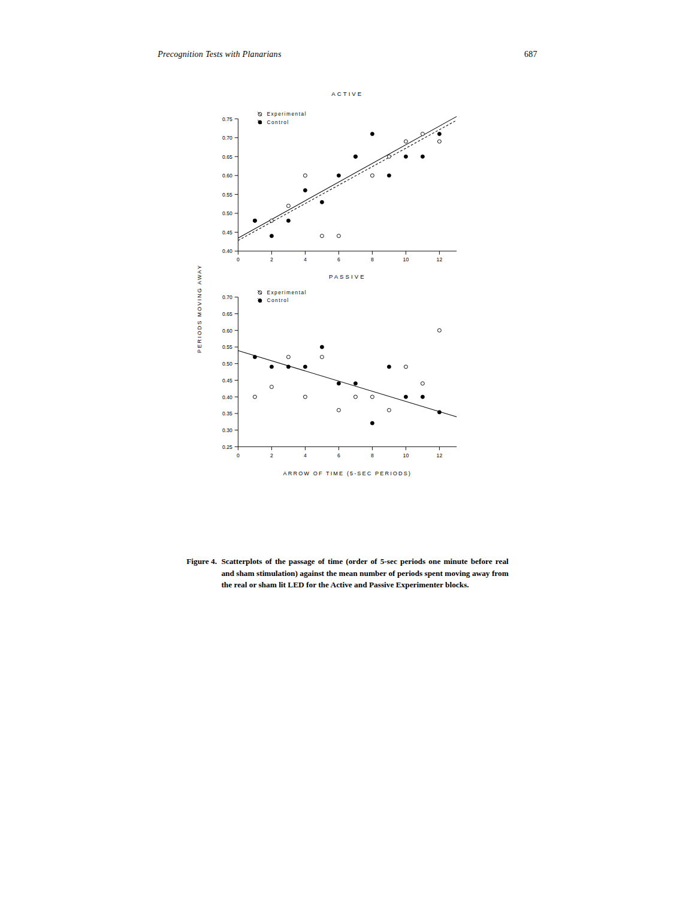Precognition Tests with Planarians 687
PERIODS MOVING AWAY ACTIVE 0.75 0.70 0.65 0.60 0.55 0.50 0.45 0.40 0 2 4 6 8 10 12 Experimental Control PASSIVE 0.70 0.65 0.60 0.55 0.50 0.45 0.40 0.35 0.30 0.25 0 2 4 6 8 10 12 Experimental Control ARROW OF TIME (5-SEC PERIODS)
Figure 4. Scatterplots of the passage of time (order of 5-sec periods one minute before real and sham stimulation) against the mean number of periods spent moving away from the real or sham lit LED for the Active and Passive Experimenter blocks.